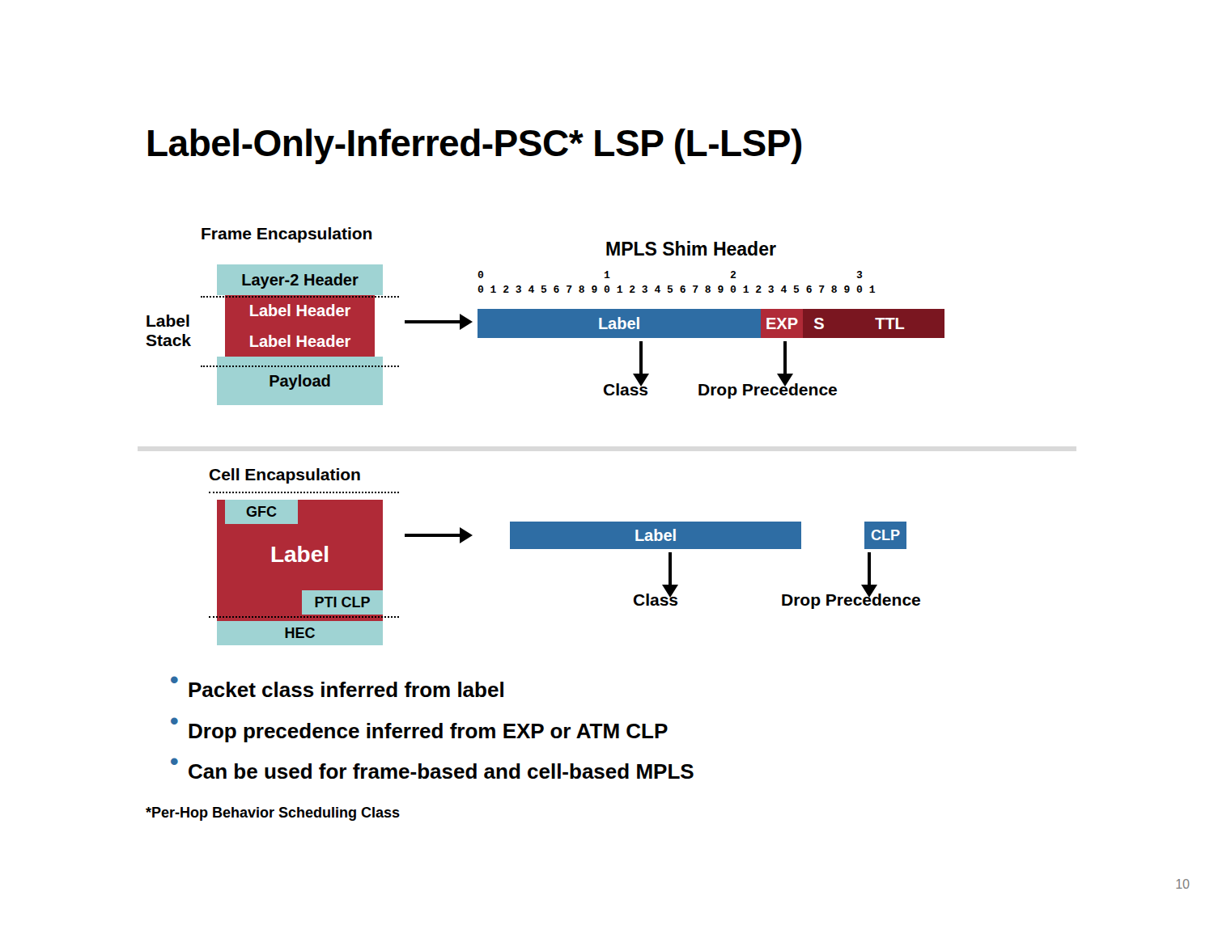Label-Only-Inferred-PSC* LSP (L-LSP)
Frame Encapsulation
Layer-2 Header
Label Header
Label Header
Payload
Label
Stack
MPLS Shim Header
0 1 2 3 0 1 2 3 4 5 6 7 8 9 0 1 2 3 4 5 6 7 8 9 0 1 2 3 4 5 6 7 8 9 0 1
Label
EXP
S
TTL
Class
Drop Precedence
Cell Encapsulation
GFC
Label
PTI CLP
HEC
Label
CLP
Class
Drop Precedence
Packet class inferred from label
Drop precedence inferred from EXP or ATM CLP
Can be used for frame-based and cell-based MPLS
*Per-Hop Behavior Scheduling Class
10